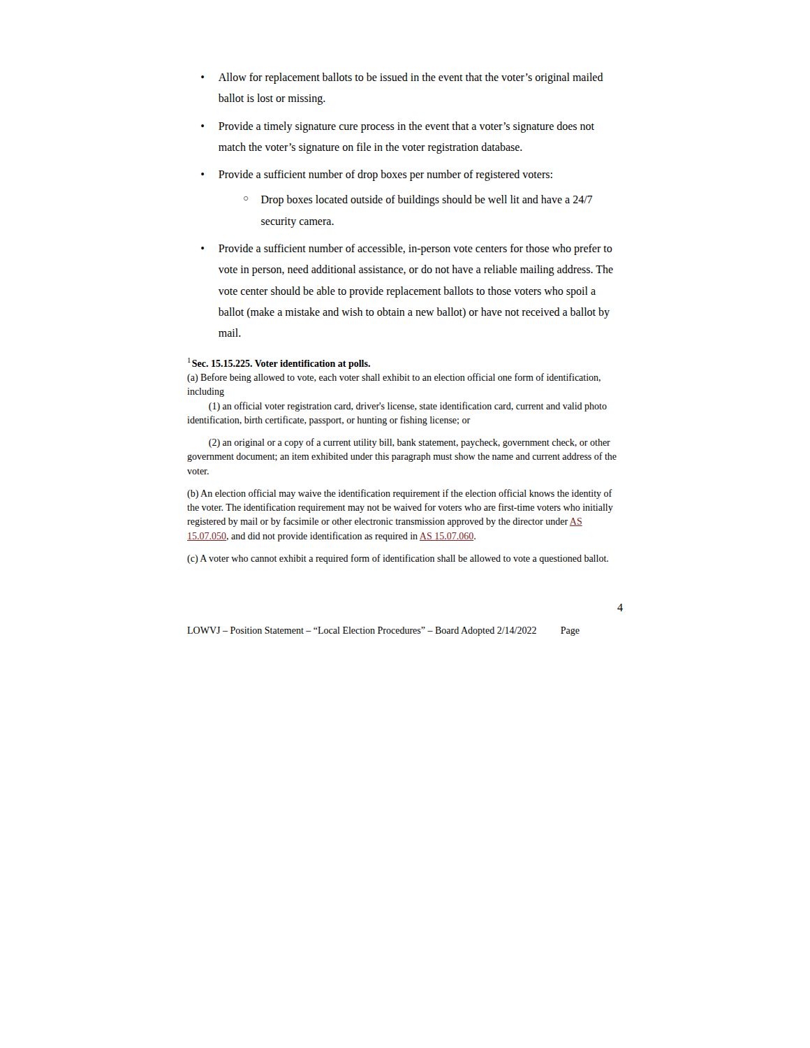Allow for replacement ballots to be issued in the event that the voter’s original mailed ballot is lost or missing.
Provide a timely signature cure process in the event that a voter’s signature does not match the voter’s signature on file in the voter registration database.
Provide a sufficient number of drop boxes per number of registered voters:
Drop boxes located outside of buildings should be well lit and have a 24/7 security camera.
Provide a sufficient number of accessible, in-person vote centers for those who prefer to vote in person, need additional assistance, or do not have a reliable mailing address. The vote center should be able to provide replacement ballots to those voters who spoil a ballot (make a mistake and wish to obtain a new ballot) or have not received a ballot by mail.
1 Sec. 15.15.225. Voter identification at polls.
(a) Before being allowed to vote, each voter shall exhibit to an election official one form of identification, including
(1) an official voter registration card, driver's license, state identification card, current and valid photo identification, birth certificate, passport, or hunting or fishing license; or
(2) an original or a copy of a current utility bill, bank statement, paycheck, government check, or other government document; an item exhibited under this paragraph must show the name and current address of the voter.
(b) An election official may waive the identification requirement if the election official knows the identity of the voter. The identification requirement may not be waived for voters who are first-time voters who initially registered by mail or by facsimile or other electronic transmission approved by the director under AS 15.07.050, and did not provide identification as required in AS 15.07.060.
(c) A voter who cannot exhibit a required form of identification shall be allowed to vote a questioned ballot.
4
LOWVJ – Position Statement – “Local Election Procedures” – Board Adopted 2/14/2022 Page